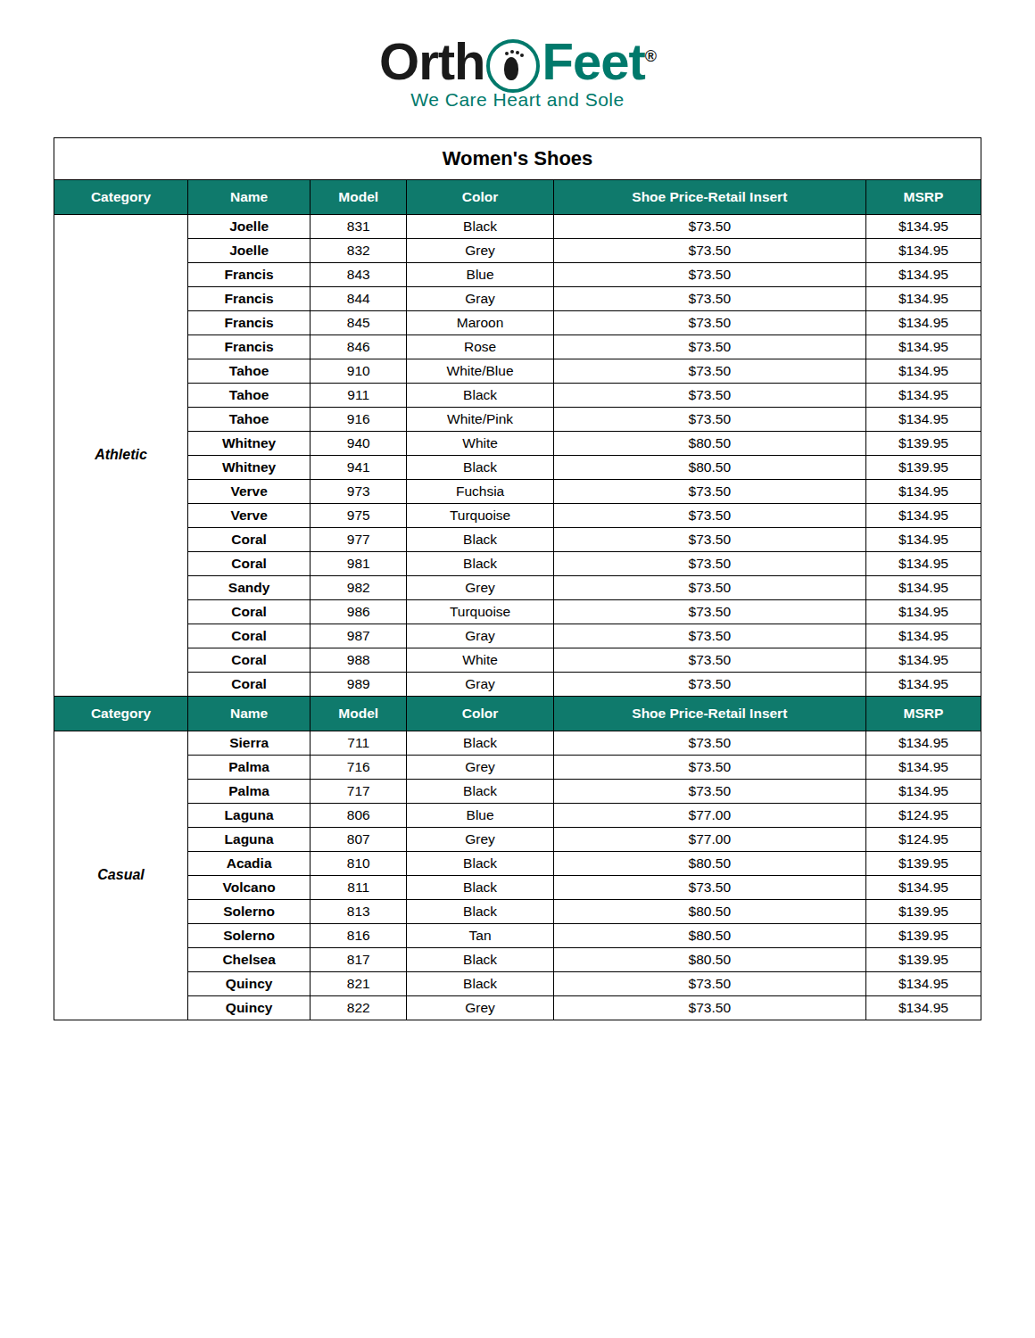Orth Feet®
We Care Heart and Sole
Women's Shoes
| Category | Name | Model | Color | Shoe Price-Retail Insert | MSRP |
| --- | --- | --- | --- | --- | --- |
| Athletic | Joelle | 831 | Black | $73.50 | $134.95 |
| Joelle | 832 | Grey | $73.50 | $134.95 |
| Francis | 843 | Blue | $73.50 | $134.95 |
| Francis | 844 | Gray | $73.50 | $134.95 |
| Francis | 845 | Maroon | $73.50 | $134.95 |
| Francis | 846 | Rose | $73.50 | $134.95 |
| Tahoe | 910 | White/Blue | $73.50 | $134.95 |
| Tahoe | 911 | Black | $73.50 | $134.95 |
| Tahoe | 916 | White/Pink | $73.50 | $134.95 |
| Whitney | 940 | White | $80.50 | $139.95 |
| Whitney | 941 | Black | $80.50 | $139.95 |
| Verve | 973 | Fuchsia | $73.50 | $134.95 |
| Verve | 975 | Turquoise | $73.50 | $134.95 |
| Coral | 977 | Black | $73.50 | $134.95 |
| Coral | 981 | Black | $73.50 | $134.95 |
| Sandy | 982 | Grey | $73.50 | $134.95 |
| Coral | 986 | Turquoise | $73.50 | $134.95 |
| Coral | 987 | Gray | $73.50 | $134.95 |
| Coral | 988 | White | $73.50 | $134.95 |
| Coral | 989 | Gray | $73.50 | $134.95 |
| Category | Name | Model | Color | Shoe Price-Retail Insert | MSRP |
| Casual | Sierra | 711 | Black | $73.50 | $134.95 |
| Palma | 716 | Grey | $73.50 | $134.95 |
| Palma | 717 | Black | $73.50 | $134.95 |
| Laguna | 806 | Blue | $77.00 | $124.95 |
| Laguna | 807 | Grey | $77.00 | $124.95 |
| Acadia | 810 | Black | $80.50 | $139.95 |
| Volcano | 811 | Black | $73.50 | $134.95 |
| Solerno | 813 | Black | $80.50 | $139.95 |
| Solerno | 816 | Tan | $80.50 | $139.95 |
| Chelsea | 817 | Black | $80.50 | $139.95 |
| Quincy | 821 | Black | $73.50 | $134.95 |
| Quincy | 822 | Grey | $73.50 | $134.95 |